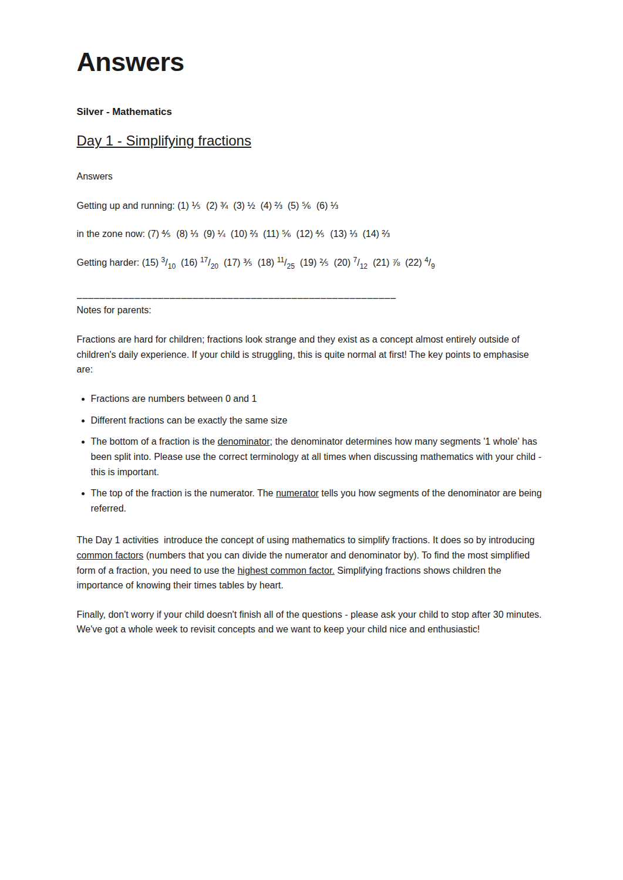Answers
Silver - Mathematics
Day 1 - Simplifying fractions
Answers
Getting up and running: (1) ⅕ (2) ¾ (3) ½ (4) ⅔ (5) ⅚ (6) ⅓
in the zone now: (7) ⅘ (8) ⅓ (9) ¼ (10) ⅔ (11) ⅚ (12) ⅘ (13) ⅓ (14) ⅔
Getting harder: (15) 3/10 (16) 17/20 (17) ⅗ (18) 11/25 (19) ⅖ (20) 7/12 (21) ⅞ (22) 4/9
_______________________________________________________
Notes for parents:
Fractions are hard for children; fractions look strange and they exist as a concept almost entirely outside of children's daily experience. If your child is struggling, this is quite normal at first! The key points to emphasise are:
Fractions are numbers between 0 and 1
Different fractions can be exactly the same size
The bottom of a fraction is the denominator; the denominator determines how many segments '1 whole' has been split into. Please use the correct terminology at all times when discussing mathematics with your child - this is important.
The top of the fraction is the numerator. The numerator tells you how segments of the denominator are being referred.
The Day 1 activities introduce the concept of using mathematics to simplify fractions. It does so by introducing common factors (numbers that you can divide the numerator and denominator by). To find the most simplified form of a fraction, you need to use the highest common factor. Simplifying fractions shows children the importance of knowing their times tables by heart.
Finally, don't worry if your child doesn't finish all of the questions - please ask your child to stop after 30 minutes. We've got a whole week to revisit concepts and we want to keep your child nice and enthusiastic!